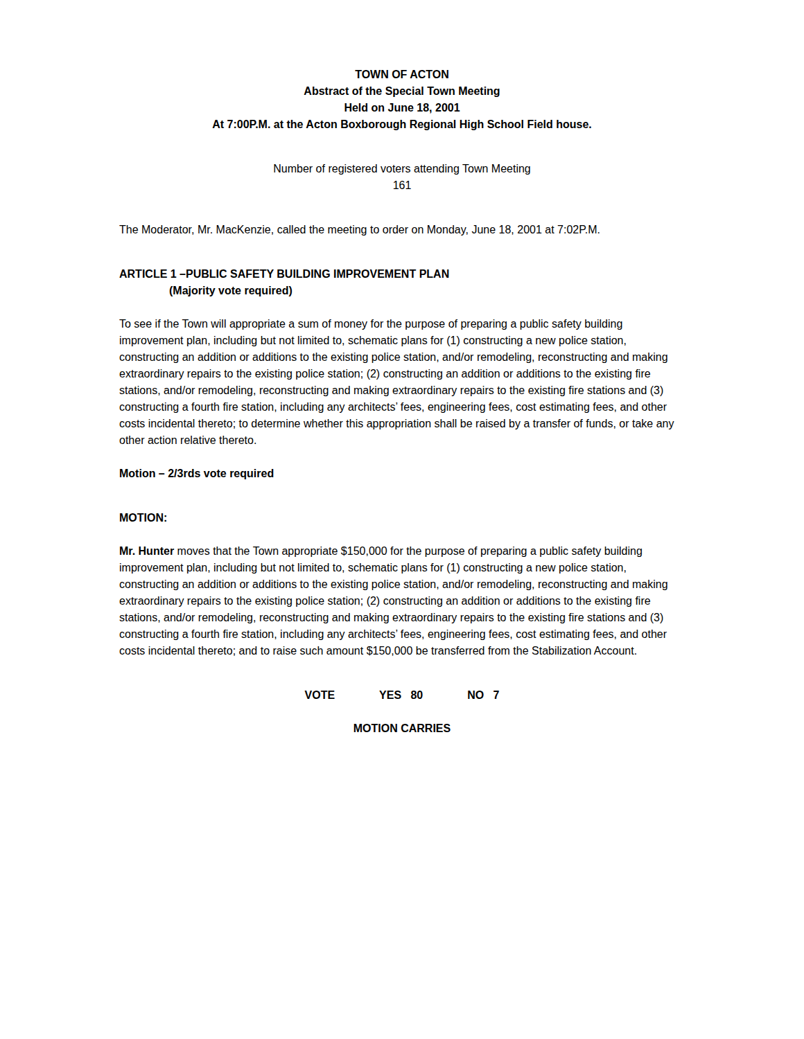TOWN OF ACTON
Abstract of the Special Town Meeting
Held on June 18, 2001
At 7:00P.M. at the Acton Boxborough Regional High School Field house.
Number of registered voters attending Town Meeting
161
The Moderator, Mr. MacKenzie, called the meeting to order on Monday, June 18, 2001 at 7:02P.M.
ARTICLE 1 –PUBLIC SAFETY BUILDING IMPROVEMENT PLAN (Majority vote required)
To see if the Town will appropriate a sum of money for the purpose of preparing a public safety building improvement plan, including but not limited to, schematic plans for (1) constructing a new police station, constructing an addition or additions to the existing police station, and/or remodeling, reconstructing and making extraordinary repairs to the existing police station; (2) constructing an addition or additions to the existing fire stations, and/or remodeling, reconstructing and making extraordinary repairs to the existing fire stations and (3) constructing a fourth fire station, including any architects’ fees, engineering fees, cost estimating fees, and other costs incidental thereto; to determine whether this appropriation shall be raised by a transfer of funds, or take any other action relative thereto.
Motion – 2/3rds vote required
MOTION:
Mr. Hunter moves that the Town appropriate $150,000 for the purpose of preparing a public safety building improvement plan, including but not limited to, schematic plans for (1) constructing a new police station, constructing an addition or additions to the existing police station, and/or remodeling, reconstructing and making extraordinary repairs to the existing police station; (2) constructing an addition or additions to the existing fire stations, and/or remodeling, reconstructing and making extraordinary repairs to the existing fire stations and (3) constructing a fourth fire station, including any architects’ fees, engineering fees, cost estimating fees, and other costs incidental thereto; and to raise such amount $150,000 be transferred from the Stabilization Account.
VOTE YES 80 NO 7
MOTION CARRIES